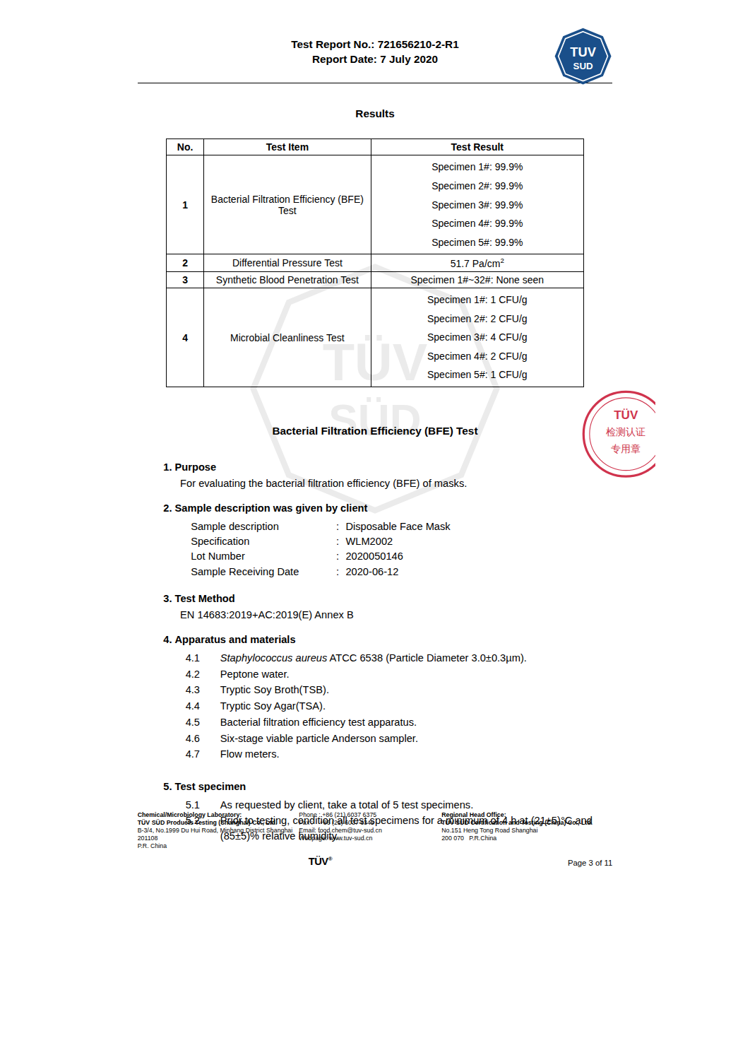TÜV SÜD TÜV 检测认证 专用章
TUV SUD Test Report No.: 721656210-2-R1
Report Date: 7 July 2020
Results
| No. | Test Item | Test Result |
| --- | --- | --- |
| 1 | Bacterial Filtration Efficiency (BFE) Test | Specimen 1#: 99.9% Specimen 2#: 99.9% Specimen 3#: 99.9% Specimen 4#: 99.9% Specimen 5#: 99.9% |
| 2 | Differential Pressure Test | 51.7 Pa/cm 2 |
| 3 | Synthetic Blood Penetration Test | Specimen 1#~32#: None seen |
| 4 | Microbial Cleanliness Test | Specimen 1#: 1 CFU/g Specimen 2#: 2 CFU/g Specimen 3#: 4 CFU/g Specimen 4#: 2 CFU/g Specimen 5#: 1 CFU/g |
Bacterial Filtration Efficiency (BFE) Test
Purpose
For evaluating the bacterial filtration efficiency (BFE) of masks.
Sample description was given by client
| Sample description | : | Disposable Face Mask |
| Specification | : | WLM2002 |
| Lot Number | : | 2020050146 |
| Sample Receiving Date | : | 2020-06-12 |
Test Method
EN 14683:2019+AC:2019(E) Annex B
Apparatus and materials
4.1 Staphylococcus aureus ATCC 6538 (Particle Diameter 3.0±0.3µm).
4.2 Peptone water.
4.3 Tryptic Soy Broth(TSB).
4.4 Tryptic Soy Agar(TSA).
4.5 Bacterial filtration efficiency test apparatus.
4.6 Six-stage viable particle Anderson sampler.
4.7 Flow meters.
Test specimen
5.1 As requested by client, take a total of 5 test specimens.
5.2 Prior to testing, condition all test specimens for a minimum of 4 h at (21±5)°C and (85±5)% relative humidity.
| Chemical/Microbiology Laboratory: TÜV SÜD Products Testing (Shanghai) Co., Ltd. B-3/4, No.1999 Du Hui Road, Minhang District Shanghai 201108 P.R. China | Phone : +86 (21) 6037 6375 Fax : +86 (21) 6037 6345 Email: food.chem@tuv-sud.cn Webpage: www.tuv-sud.cn | Regional Head Office: TÜV SÜD Certification and Testing (China) Co., Ltd. No.151 Heng Tong Road Shanghai 200 070 P.R.China |
TÜV®
Page 3 of 11